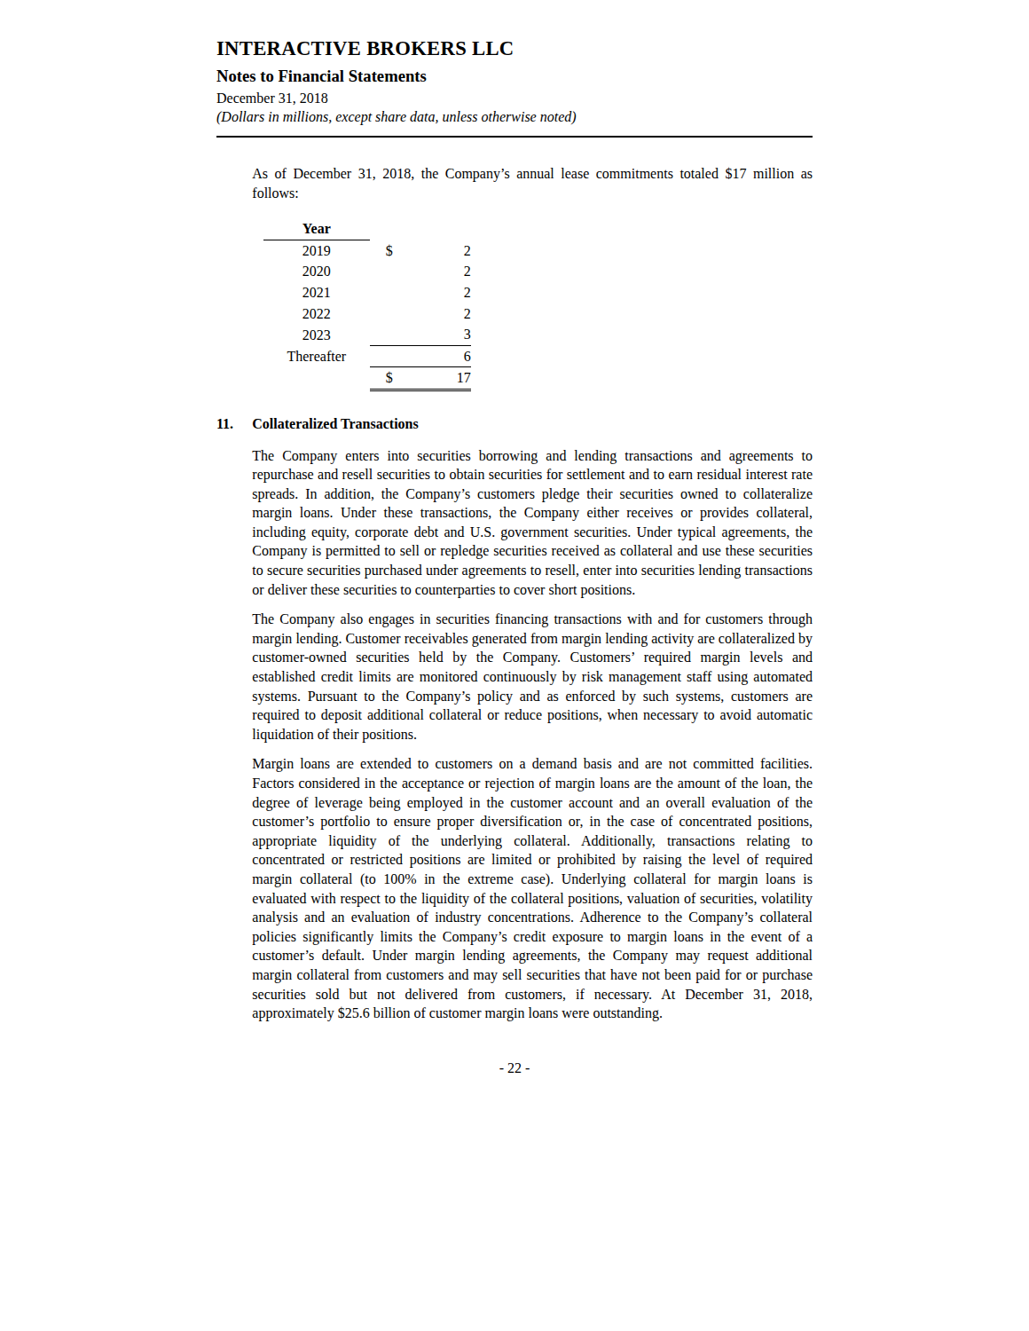INTERACTIVE BROKERS LLC
Notes to Financial Statements
December 31, 2018
(Dollars in millions, except share data, unless otherwise noted)
As of December 31, 2018, the Company’s annual lease commitments totaled $17 million as follows:
| Year | | |
| 2019 | $ | 2 |
| 2020 | | 2 |
| 2021 | | 2 |
| 2022 | | 2 |
| 2023 | | 3 |
| Thereafter | | 6 |
| | $ | 17 |
11. Collateralized Transactions
The Company enters into securities borrowing and lending transactions and agreements to repurchase and resell securities to obtain securities for settlement and to earn residual interest rate spreads. In addition, the Company’s customers pledge their securities owned to collateralize margin loans. Under these transactions, the Company either receives or provides collateral, including equity, corporate debt and U.S. government securities. Under typical agreements, the Company is permitted to sell or repledge securities received as collateral and use these securities to secure securities purchased under agreements to resell, enter into securities lending transactions or deliver these securities to counterparties to cover short positions.
The Company also engages in securities financing transactions with and for customers through margin lending. Customer receivables generated from margin lending activity are collateralized by customer-owned securities held by the Company. Customers’ required margin levels and established credit limits are monitored continuously by risk management staff using automated systems. Pursuant to the Company’s policy and as enforced by such systems, customers are required to deposit additional collateral or reduce positions, when necessary to avoid automatic liquidation of their positions.
Margin loans are extended to customers on a demand basis and are not committed facilities. Factors considered in the acceptance or rejection of margin loans are the amount of the loan, the degree of leverage being employed in the customer account and an overall evaluation of the customer’s portfolio to ensure proper diversification or, in the case of concentrated positions, appropriate liquidity of the underlying collateral. Additionally, transactions relating to concentrated or restricted positions are limited or prohibited by raising the level of required margin collateral (to 100% in the extreme case). Underlying collateral for margin loans is evaluated with respect to the liquidity of the collateral positions, valuation of securities, volatility analysis and an evaluation of industry concentrations. Adherence to the Company’s collateral policies significantly limits the Company’s credit exposure to margin loans in the event of a customer’s default. Under margin lending agreements, the Company may request additional margin collateral from customers and may sell securities that have not been paid for or purchase securities sold but not delivered from customers, if necessary. At December 31, 2018, approximately $25.6 billion of customer margin loans were outstanding.
- 22 -